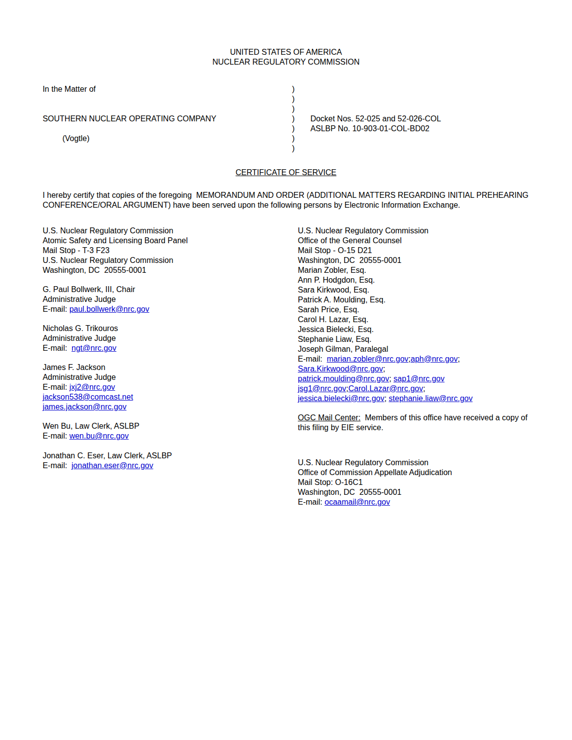UNITED STATES OF AMERICA
NUCLEAR REGULATORY COMMISSION
| In the Matter of | ) | |
| | ) | |
| | ) | |
| SOUTHERN NUCLEAR OPERATING COMPANY | ) | Docket Nos. 52-025 and 52-026-COL |
| | ) | ASLBP No. 10-903-01-COL-BD02 |
| (Vogtle) | ) | |
| | ) | |
CERTIFICATE OF SERVICE
I hereby certify that copies of the foregoing MEMORANDUM AND ORDER (ADDITIONAL MATTERS REGARDING INITIAL PREHEARING CONFERENCE/ORAL ARGUMENT) have been served upon the following persons by Electronic Information Exchange.
| U.S. Nuclear Regulatory Commission Atomic Safety and Licensing Board Panel Mail Stop - T-3 F23 U.S. Nuclear Regulatory Commission Washington, DC 20555-0001 G. Paul Bollwerk, III, Chair Administrative Judge E-mail: paul.bollwerk@nrc.gov Nicholas G. Trikouros Administrative Judge E-mail: ngt@nrc.gov James F. Jackson Administrative Judge E-mail: jxj2@nrc.gov jackson538@comcast.net james.jackson@nrc.gov Wen Bu, Law Clerk, ASLBP E-mail: wen.bu@nrc.gov Jonathan C. Eser, Law Clerk, ASLBP E-mail: jonathan.eser@nrc.gov | U.S. Nuclear Regulatory Commission Office of the General Counsel Mail Stop - O-15 D21 Washington, DC 20555-0001 Marian Zobler, Esq. Ann P. Hodgdon, Esq. Sara Kirkwood, Esq. Patrick A. Moulding, Esq. Sarah Price, Esq. Carol H. Lazar, Esq. Jessica Bielecki, Esq. Stephanie Liaw, Esq. Joseph Gilman, Paralegal E-mail: marian.zobler@nrc.gov ; aph@nrc.gov ; Sara.Kirkwood@nrc.gov ; patrick.moulding@nrc.gov ; sap1@nrc.gov jsg1@nrc.gov ; Carol.Lazar@nrc.gov ; jessica.bielecki@nrc.gov ; stephanie.liaw@nrc.gov OGC Mail Center: Members of this office have received a copy of this filing by EIE service. U.S. Nuclear Regulatory Commission Office of Commission Appellate Adjudication Mail Stop: O-16C1 Washington, DC 20555-0001 E-mail: ocaamail@nrc.gov |